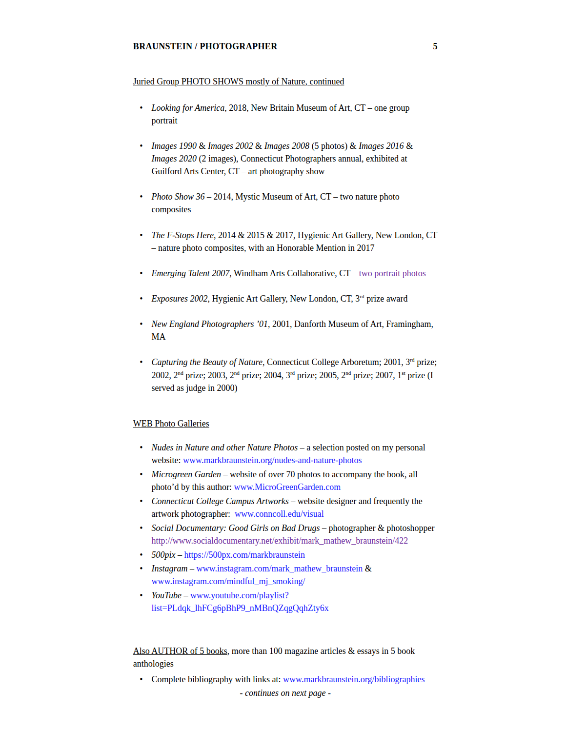BRAUNSTEIN / PHOTOGRAPHER 5
Juried Group PHOTO SHOWS mostly of Nature, continued
Looking for America, 2018, New Britain Museum of Art, CT – one group portrait
Images 1990 & Images 2002 & Images 2008 (5 photos) & Images 2016 & Images 2020 (2 images), Connecticut Photographers annual, exhibited at Guilford Arts Center, CT – art photography show
Photo Show 36 – 2014, Mystic Museum of Art, CT – two nature photo composites
The F-Stops Here, 2014 & 2015 & 2017, Hygienic Art Gallery, New London, CT – nature photo composites, with an Honorable Mention in 2017
Emerging Talent 2007, Windham Arts Collaborative, CT – two portrait photos
Exposures 2002, Hygienic Art Gallery, New London, CT, 3rd prize award
New England Photographers ’01, 2001, Danforth Museum of Art, Framingham, MA
Capturing the Beauty of Nature, Connecticut College Arboretum; 2001, 3rd prize; 2002, 2nd prize; 2003, 2nd prize; 2004, 3rd prize; 2005, 2nd prize; 2007, 1st prize (I served as judge in 2000)
WEB Photo Galleries
Nudes in Nature and other Nature Photos – a selection posted on my personal website: www.markbraunstein.org/nudes-and-nature-photos
Microgreen Garden – website of over 70 photos to accompany the book, all photo’d by this author: www.MicroGreenGarden.com
Connecticut College Campus Artworks – website designer and frequently the artwork photographer: www.conncoll.edu/visual
Social Documentary: Good Girls on Bad Drugs – photographer & photoshopper http://www.socialdocumentary.net/exhibit/mark_mathew_braunstein/422
500pix – https://500px.com/markbraunstein
Instagram – www.instagram.com/mark_mathew_braunstein & www.instagram.com/mindful_mj_smoking/
YouTube – www.youtube.com/playlist?list=PLdqk_lhFCg6pBhP9_nMBnQZqgQqhZty6x
Also AUTHOR of 5 books, more than 100 magazine articles & essays in 5 book anthologies
Complete bibliography with links at: www.markbraunstein.org/bibliographies
- continues on next page -